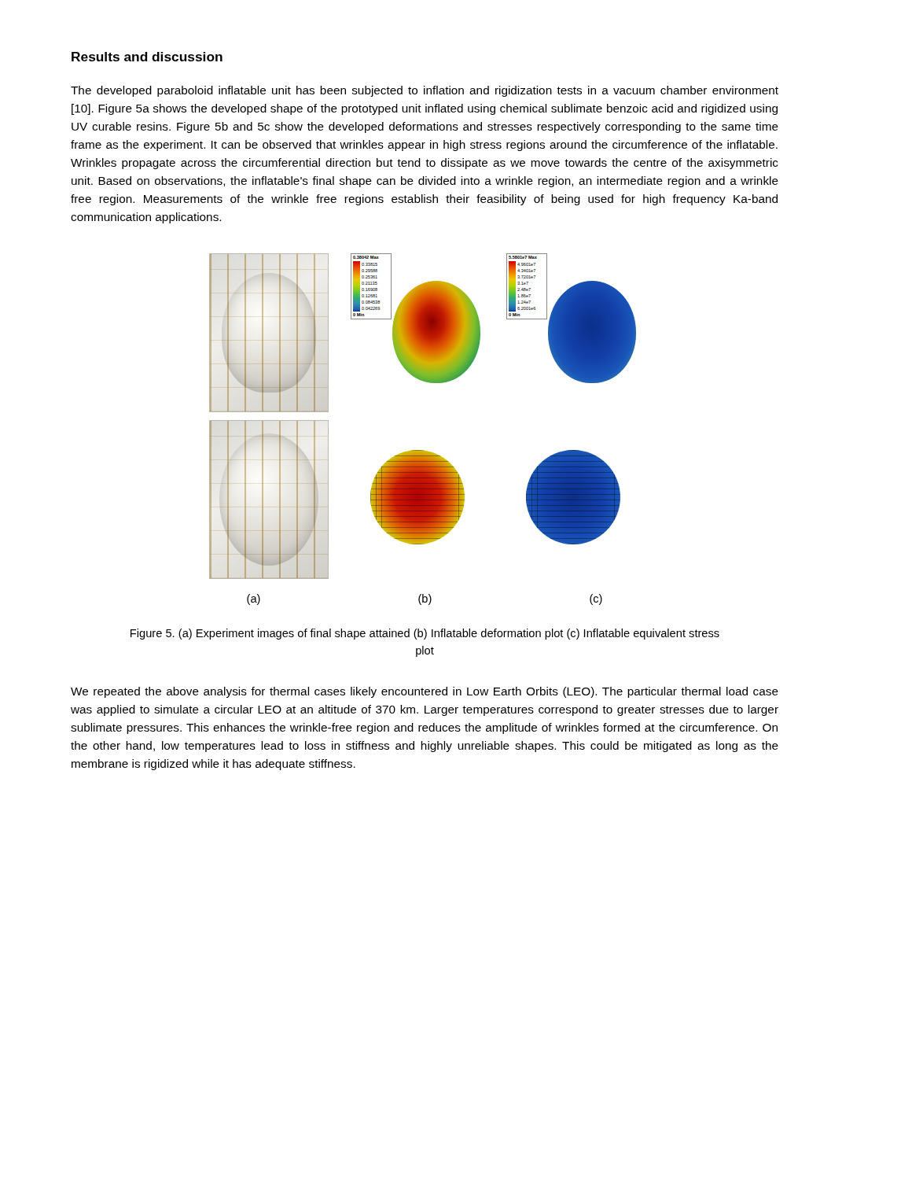Results and discussion
The developed paraboloid inflatable unit has been subjected to inflation and rigidization tests in a vacuum chamber environment [10]. Figure 5a shows the developed shape of the prototyped unit inflated using chemical sublimate benzoic acid and rigidized using UV curable resins. Figure 5b and 5c show the developed deformations and stresses respectively corresponding to the same time frame as the experiment. It can be observed that wrinkles appear in high stress regions around the circumference of the inflatable. Wrinkles propagate across the circumferential direction but tend to dissipate as we move towards the centre of the axisymmetric unit. Based on observations, the inflatable's final shape can be divided into a wrinkle region, an intermediate region and a wrinkle free region. Measurements of the wrinkle free regions establish their feasibility of being used for high frequency Ka-band communication applications.
0.38042 Max
0.33815 0.29588 0.25361 0.21135 0.16908 0.12681 0.084538 0.042269
0 Min
5.5801e7 Max
4.9601e7 4.3401e7 3.7201e7 3.1e7 2.48e7 1.86e7 1.24e7 6.2001e6
0 Min
(a) (b) (c)
Figure 5. (a) Experiment images of final shape attained (b) Inflatable deformation plot (c) Inflatable equivalent stress plot
We repeated the above analysis for thermal cases likely encountered in Low Earth Orbits (LEO). The particular thermal load case was applied to simulate a circular LEO at an altitude of 370 km. Larger temperatures correspond to greater stresses due to larger sublimate pressures. This enhances the wrinkle-free region and reduces the amplitude of wrinkles formed at the circumference. On the other hand, low temperatures lead to loss in stiffness and highly unreliable shapes. This could be mitigated as long as the membrane is rigidized while it has adequate stiffness.